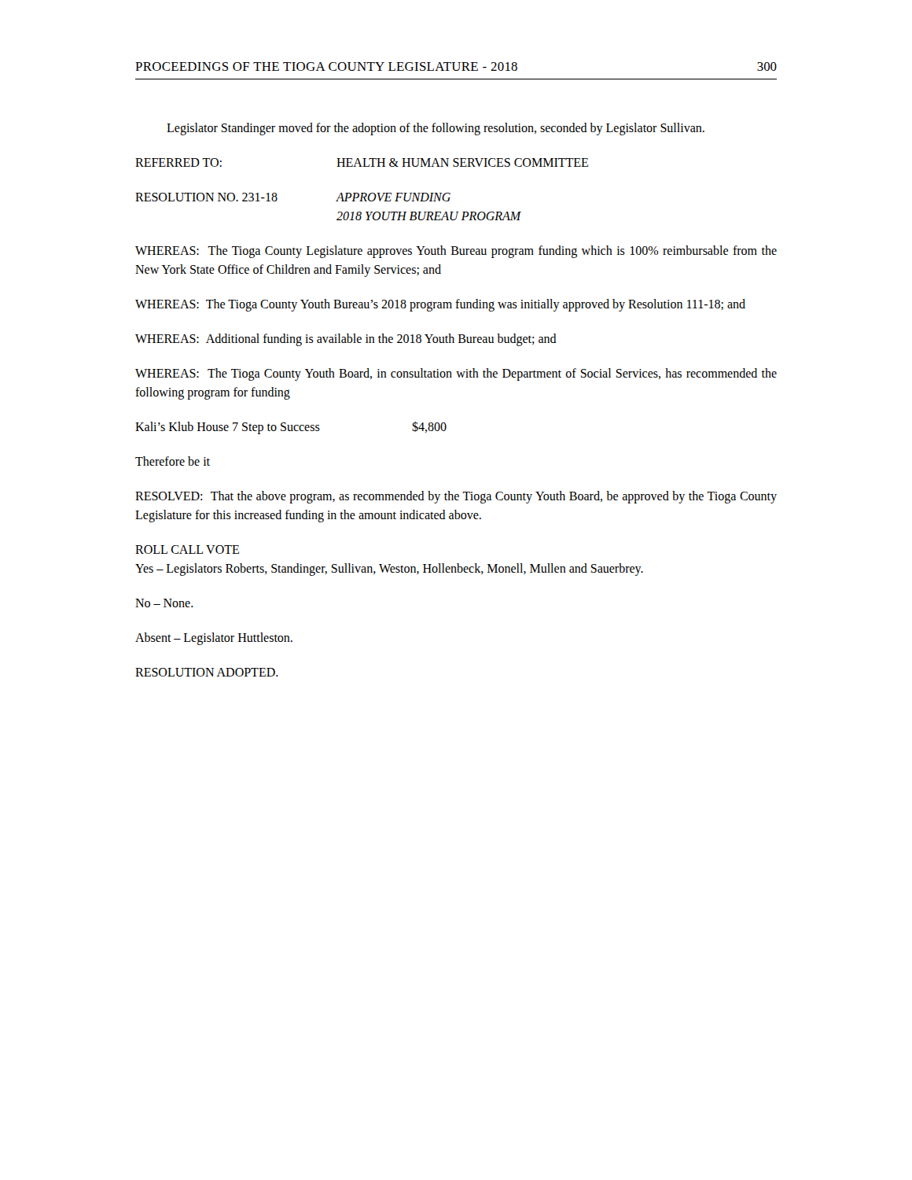PROCEEDINGS OF THE TIOGA COUNTY LEGISLATURE - 2018 300
Legislator Standinger moved for the adoption of the following resolution, seconded by Legislator Sullivan.
REFERRED TO: HEALTH & HUMAN SERVICES COMMITTEE
RESOLUTION NO. 231-18 APPROVE FUNDING
2018 YOUTH BUREAU PROGRAM
WHEREAS: The Tioga County Legislature approves Youth Bureau program funding which is 100% reimbursable from the New York State Office of Children and Family Services; and
WHEREAS: The Tioga County Youth Bureau’s 2018 program funding was initially approved by Resolution 111-18; and
WHEREAS: Additional funding is available in the 2018 Youth Bureau budget; and
WHEREAS: The Tioga County Youth Board, in consultation with the Department of Social Services, has recommended the following program for funding
Kali’s Klub House 7 Step to Success $4,800
Therefore be it
RESOLVED: That the above program, as recommended by the Tioga County Youth Board, be approved by the Tioga County Legislature for this increased funding in the amount indicated above.
ROLL CALL VOTE
Yes – Legislators Roberts, Standinger, Sullivan, Weston, Hollenbeck, Monell, Mullen and Sauerbrey.
No – None.
Absent – Legislator Huttleston.
RESOLUTION ADOPTED.